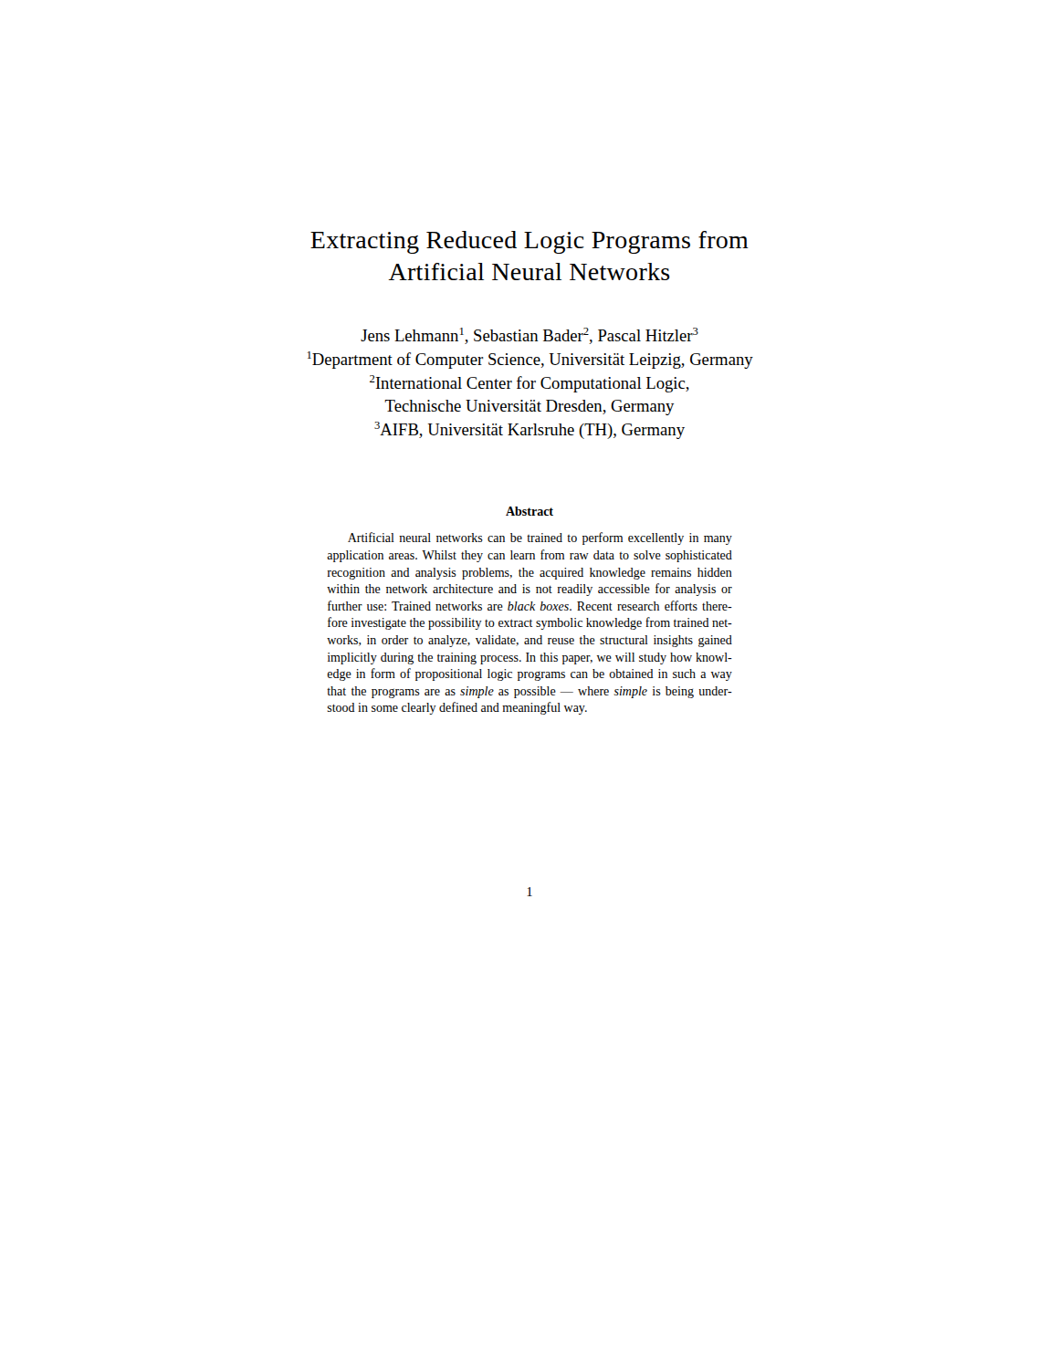Extracting Reduced Logic Programs from
Artificial Neural Networks
Jens Lehmann1, Sebastian Bader2, Pascal Hitzler3
1Department of Computer Science, Universität Leipzig, Germany
2International Center for Computational Logic,
Technische Universität Dresden, Germany
3AIFB, Universität Karlsruhe (TH), Germany
Abstract
Artificial neural networks can be trained to perform excellently in many application areas. Whilst they can learn from raw data to solve sophisticated recognition and analysis problems, the acquired knowledge remains hidden within the network architecture and is not readily accessible for analysis or further use: Trained networks are black boxes. Recent research efforts therefore investigate the possibility to extract symbolic knowledge from trained networks, in order to analyze, validate, and reuse the structural insights gained implicitly during the training process. In this paper, we will study how knowledge in form of propositional logic programs can be obtained in such a way that the programs are as simple as possible — where simple is being understood in some clearly defined and meaningful way.
1